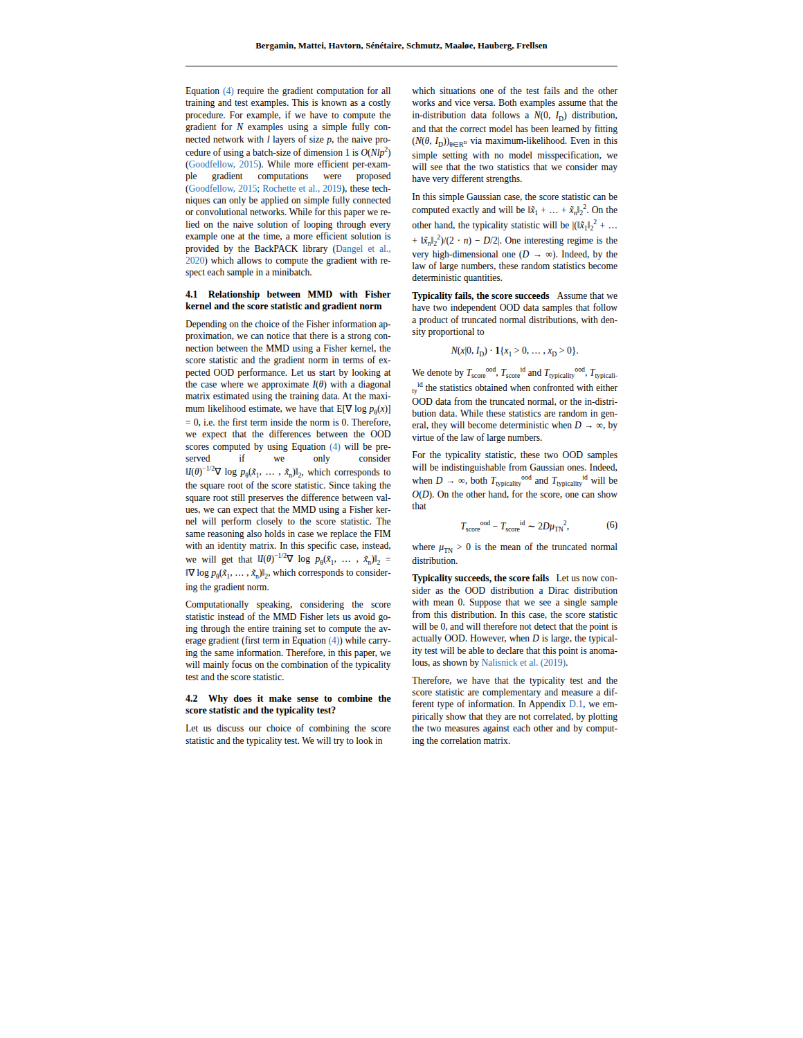Bergamin, Mattei, Havtorn, Sénétaire, Schmutz, Maaløe, Hauberg, Frellsen
Equation (4) require the gradient computation for all training and test examples. This is known as a costly procedure. For example, if we have to compute the gradient for N examples using a simple fully connected network with l layers of size p, the naive procedure of using a batch-size of dimension 1 is O(Nlp 2) (Goodfellow, 2015). While more efficient per-example gradient computations were proposed (Goodfellow, 2015; Rochette et al., 2019), these techniques can only be applied on simple fully connected or convolutional networks. While for this paper we relied on the naive solution of looping through every example one at the time, a more efficient solution is provided by the BackPACK library (Dangel et al., 2020) which allows to compute the gradient with respect each sample in a minibatch.
4.1 Relationship between MMD with Fisher kernel and the score statistic and gradient norm
Depending on the choice of the Fisher information approximation, we can notice that there is a strong connection between the MMD using a Fisher kernel, the score statistic and the gradient norm in terms of expected OOD performance. Let us start by looking at the case where we approximate I(θ) with a diagonal matrix estimated using the training data. At the maximum likelihood estimate, we have that E[∇ log pθ(x)] = 0, i.e. the first term inside the norm is 0. Therefore, we expect that the differences between the OOD scores computed by using Equation (4) will be preserved if we only consider ‖I(θ)−1/2∇ log pθ(x̃1, … , x̃n)‖2, which corresponds to the square root of the score statistic. Since taking the square root still preserves the difference between values, we can expect that the MMD using a Fisher kernel will perform closely to the score statistic. The same reasoning also holds in case we replace the FIM with an identity matrix. In this specific case, instead, we will get that ‖I(θ)−1/2∇ log pθ(x̃1, … , x̃n)‖2 = ‖∇ log pθ(x̃1, … , x̃n)‖2, which corresponds to considering the gradient norm.
Computationally speaking, considering the score statistic instead of the MMD Fisher lets us avoid going through the entire training set to compute the average gradient (first term in Equation (4)) while carrying the same information. Therefore, in this paper, we will mainly focus on the combination of the typicality test and the score statistic.
4.2 Why does it make sense to combine the score statistic and the typicality test?
Let us discuss our choice of combining the score statistic and the typicality test. We will try to look in
which situations one of the test fails and the other works and vice versa. Both examples assume that the in-distribution data follows a N(0, ID) distribution, and that the correct model has been learned by fitting (N(θ, ID))θ∈RD via maximum-likelihood. Even in this simple setting with no model misspecification, we will see that the two statistics that we consider may have very different strengths.
In this simple Gaussian case, the score statistic can be computed exactly and will be ‖x̃1 + … + x̃n‖22. On the other hand, the typicality statistic will be |(‖x̃1‖22 + … + ‖x̃n‖22)/(2 · n) − D/2|. One interesting regime is the very high-dimensional one (D → ∞). Indeed, by the law of large numbers, these random statistics become deterministic quantities.
Typicality fails, the score succeeds Assume that we have two independent OOD data samples that follow a product of truncated normal distributions, with density proportional to
N(x|0, ID) · 1{x 1 > 0, … , xD > 0}.
We denote by Tscore ood, Tscore id and Ttypicality ood, Ttypicality id the statistics obtained when confronted with either OOD data from the truncated normal, or the in-distribution data. While these statistics are random in general, they will become deterministic when D → ∞, by virtue of the law of large numbers.
For the typicality statistic, these two OOD samples will be indistinguishable from Gaussian ones. Indeed, when D → ∞, both Ttypicality ood and Ttypicality id will be O(D). On the other hand, for the score, one can show that
Tscore ood − Tscore id ∼ 2DμTN 2,(6)
where μTN > 0 is the mean of the truncated normal distribution.
Typicality succeeds, the score fails Let us now consider as the OOD distribution a Dirac distribution with mean 0. Suppose that we see a single sample from this distribution. In this case, the score statistic will be 0, and will therefore not detect that the point is actually OOD. However, when D is large, the typicality test will be able to declare that this point is anomalous, as shown by Nalisnick et al. (2019).
Therefore, we have that the typicality test and the score statistic are complementary and measure a different type of information. In Appendix D.1, we empirically show that they are not correlated, by plotting the two measures against each other and by computing the correlation matrix.